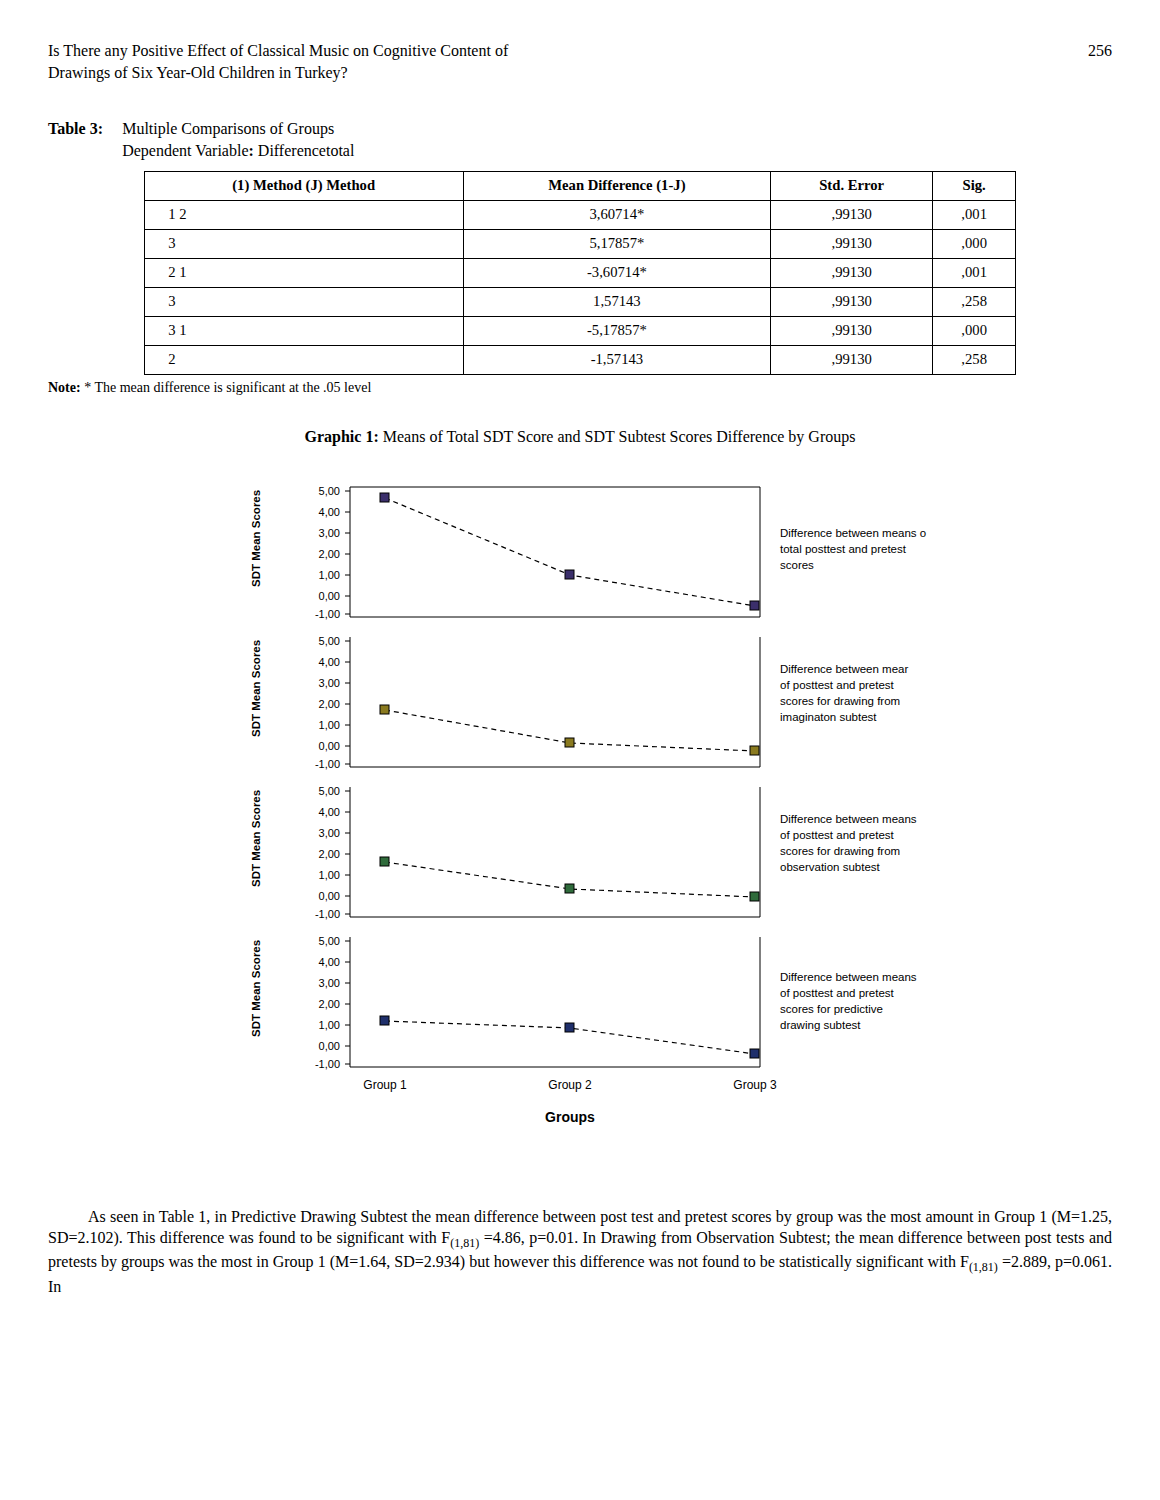Is There any Positive Effect of Classical Music on Cognitive Content of
Drawings of Six Year-Old Children in Turkey?
256
Table 3: Multiple Comparisons of Groups
Dependent Variable: Differencetotal
| (1) Method (J) Method | Mean Difference (1-J) | Std. Error | Sig. |
| --- | --- | --- | --- |
| 1 2 | 3,60714* | ,99130 | ,001 |
| 3 | 5,17857* | ,99130 | ,000 |
| 2 1 | -3,60714* | ,99130 | ,001 |
| 3 | 1,57143 | ,99130 | ,258 |
| 3 1 | -5,17857* | ,99130 | ,000 |
| 2 | -1,57143 | ,99130 | ,258 |
Note: * The mean difference is significant at the .05 level
Graphic 1: Means of Total SDT Score and SDT Subtest Scores Difference by Groups
5,00 4,00 3,00 2,00 1,00 0,00 -1,00 SDT Mean Scores Difference between means o total posttest and pretest scores 5,00 4,00 3,00 2,00 1,00 0,00 -1,00 SDT Mean Scores Difference between mear of posttest and pretest scores for drawing from imaginaton subtest 5,00 4,00 3,00 2,00 1,00 0,00 -1,00 SDT Mean Scores Difference between means of posttest and pretest scores for drawing from observation subtest 5,00 4,00 3,00 2,00 1,00 0,00 -1,00 SDT Mean Scores Difference between means of posttest and pretest scores for predictive drawing subtest Group 1 Group 2 Group 3 Groups
As seen in Table 1, in Predictive Drawing Subtest the mean difference between post test and pretest scores by group was the most amount in Group 1 (M=1.25, SD=2.102). This difference was found to be significant with F(1,81) =4.86, p=0.01. In Drawing from Observation Subtest; the mean difference between post tests and pretests by groups was the most in Group 1 (M=1.64, SD=2.934) but however this difference was not found to be statistically significant with F(1,81) =2.889, p=0.061. In